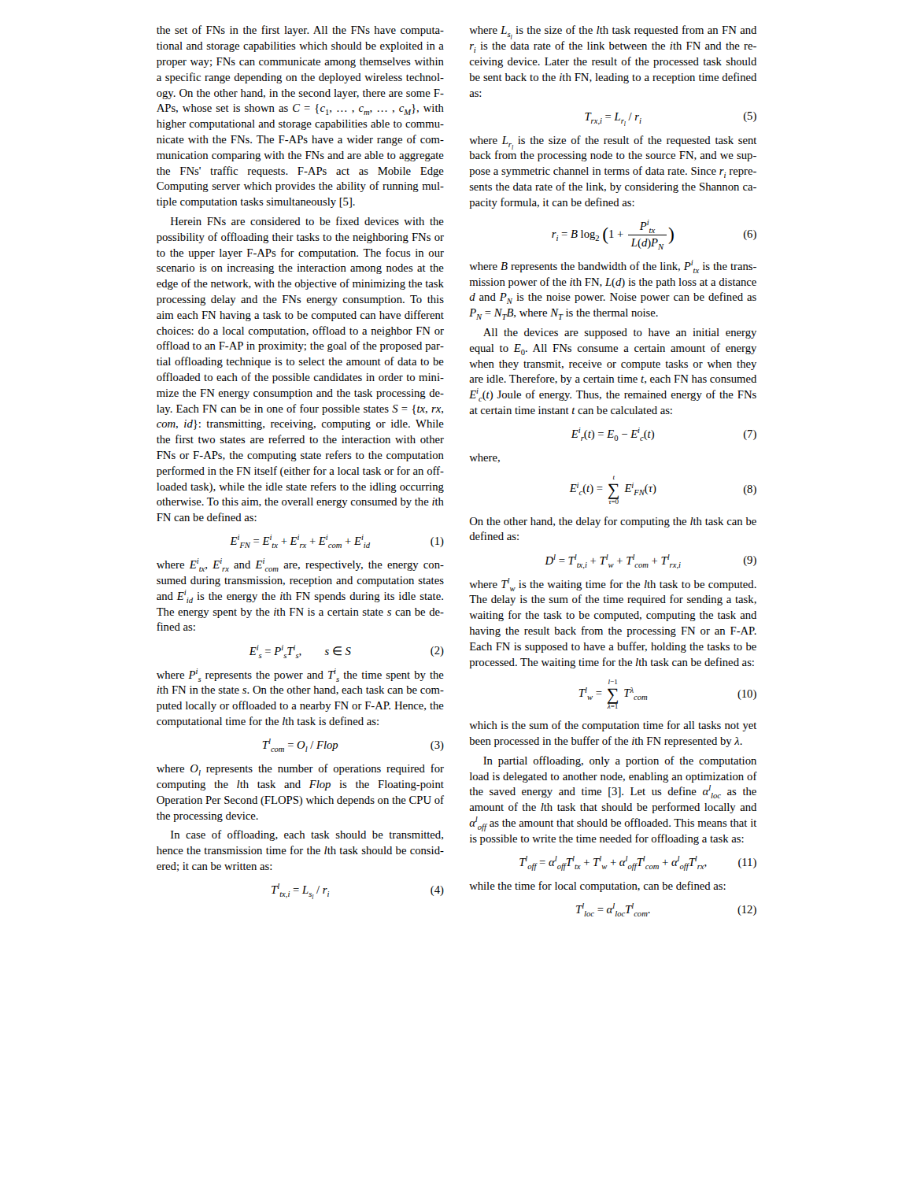the set of FNs in the first layer. All the FNs have computational and storage capabilities which should be exploited in a proper way; FNs can communicate among themselves within a specific range depending on the deployed wireless technology. On the other hand, in the second layer, there are some F-APs, whose set is shown as C = {c1, … , cm, … , cM}, with higher computational and storage capabilities able to communicate with the FNs. The F-APs have a wider range of communication comparing with the FNs and are able to aggregate the FNs' traffic requests. F-APs act as Mobile Edge Computing server which provides the ability of running multiple computation tasks simultaneously [5].
Herein FNs are considered to be fixed devices with the possibility of offloading their tasks to the neighboring FNs or to the upper layer F-APs for computation. The focus in our scenario is on increasing the interaction among nodes at the edge of the network, with the objective of minimizing the task processing delay and the FNs energy consumption. To this aim each FN having a task to be computed can have different choices: do a local computation, offload to a neighbor FN or offload to an F-AP in proximity; the goal of the proposed partial offloading technique is to select the amount of data to be offloaded to each of the possible candidates in order to minimize the FN energy consumption and the task processing delay. Each FN can be in one of four possible states S = {tx, rx, com, id}: transmitting, receiving, computing or idle. While the first two states are referred to the interaction with other FNs or F-APs, the computing state refers to the computation performed in the FN itself (either for a local task or for an offloaded task), while the idle state refers to the idling occurring otherwise. To this aim, the overall energy consumed by the ith FN can be defined as:
EiFN = Eitx + Eirx + Eicom + Eiid (1)
where Eitx, Eirx and Eicom are, respectively, the energy consumed during transmission, reception and computation states and Eiid is the energy the ith FN spends during its idle state. The energy spent by the ith FN is a certain state s can be defined as:
Eis = PisTis, s ∈ S (2)
where Pis represents the power and Tis the time spent by the ith FN in the state s. On the other hand, each task can be computed locally or offloaded to a nearby FN or F-AP. Hence, the computational time for the lth task is defined as:
Tlcom = Ol / Flop (3)
where Ol represents the number of operations required for computing the lth task and Flop is the Floating-point Operation Per Second (FLOPS) which depends on the CPU of the processing device.
In case of offloading, each task should be transmitted, hence the transmission time for the lth task should be considered; it can be written as:
Tltx,i = Lsl / ri (4)
where Lsl is the size of the lth task requested from an FN and ri is the data rate of the link between the ith FN and the receiving device. Later the result of the processed task should be sent back to the ith FN, leading to a reception time defined as:
Trx,i = Lrl / ri (5)
where Lrl is the size of the result of the requested task sent back from the processing node to the source FN, and we suppose a symmetric channel in terms of data rate. Since ri represents the data rate of the link, by considering the Shannon capacity formula, it can be defined as:
ri = B log2 (1 + Pitx L(d)PN) (6)
where B represents the bandwidth of the link, Pitx is the transmission power of the ith FN, L(d) is the path loss at a distance d and PN is the noise power. Noise power can be defined as PN = NTB, where NT is the thermal noise.
All the devices are supposed to have an initial energy equal to E0. All FNs consume a certain amount of energy when they transmit, receive or compute tasks or when they are idle. Therefore, by a certain time t, each FN has consumed Eic(t) Joule of energy. Thus, the remained energy of the FNs at certain time instant t can be calculated as:
Eir(t) = E0 − Eic(t) (7)
where,
Eic(t) = t∑τ=0 EiFN(τ) (8)
On the other hand, the delay for computing the lth task can be defined as:
Dl = Tltx,i + Tlw + Tlcom + Tlrx,i (9)
where Tlw is the waiting time for the lth task to be computed. The delay is the sum of the time required for sending a task, waiting for the task to be computed, computing the task and having the result back from the processing FN or an F-AP. Each FN is supposed to have a buffer, holding the tasks to be processed. The waiting time for the lth task can be defined as:
Tlw = l−1∑λ=1 Tλcom (10)
which is the sum of the computation time for all tasks not yet been processed in the buffer of the ith FN represented by λ.
In partial offloading, only a portion of the computation load is delegated to another node, enabling an optimization of the saved energy and time [3]. Let us define αlloc as the amount of the lth task that should be performed locally and αloff as the amount that should be offloaded. This means that it is possible to write the time needed for offloading a task as:
Tloff = αloffTltx + Tlw + αloffTlcom + αloffTlrx, (11)
while the time for local computation, can be defined as:
Tlloc = αllocTlcom. (12)